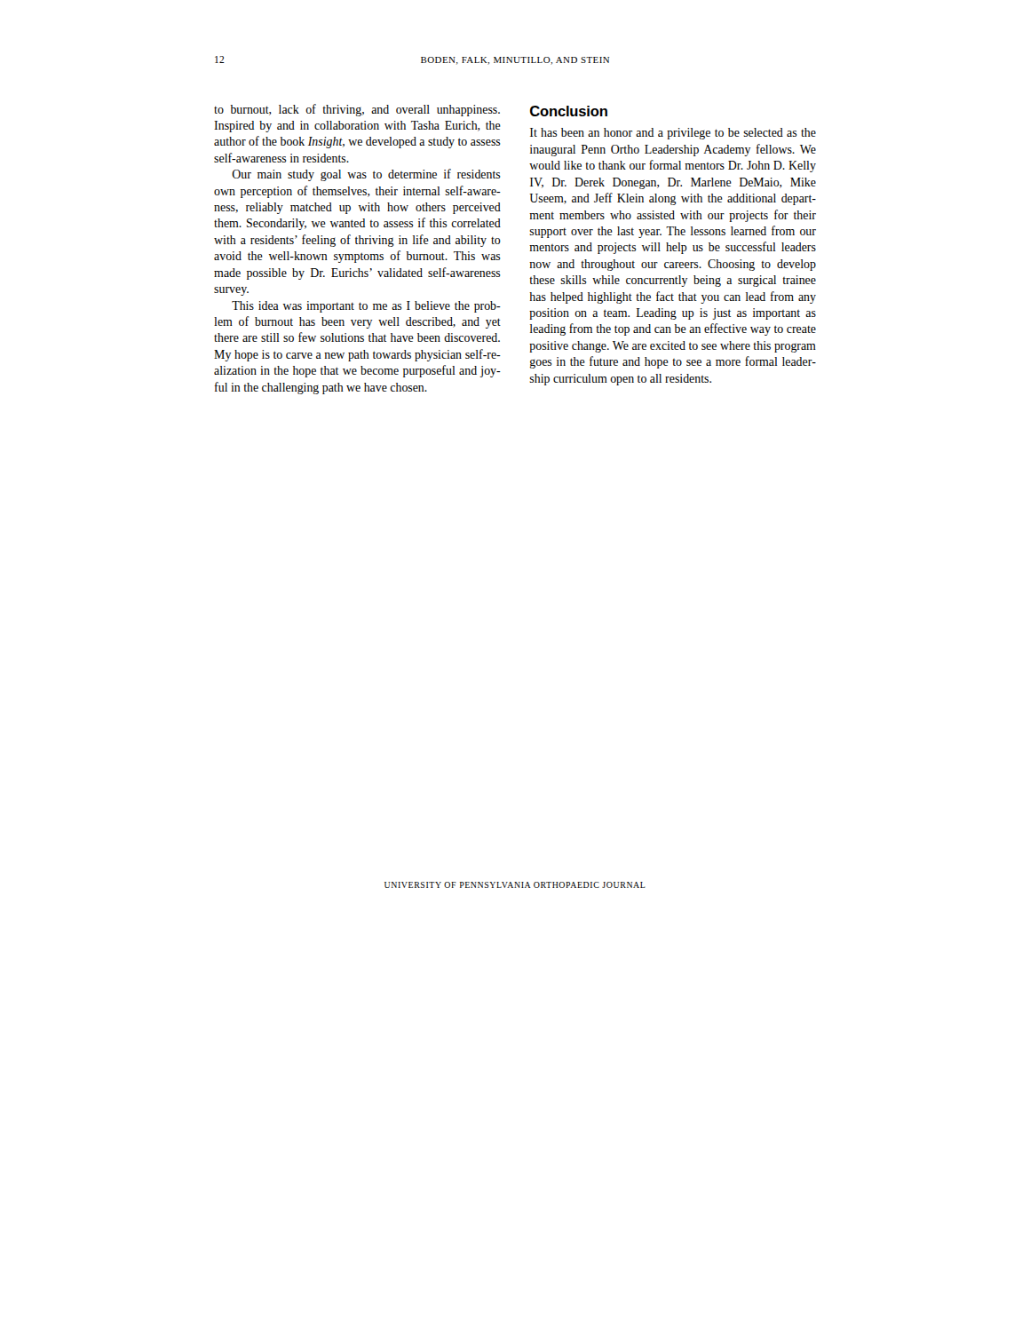12 Boden, Falk, Minutillo, and Stein
to burnout, lack of thriving, and overall unhappiness. Inspired by and in collaboration with Tasha Eurich, the author of the book Insight, we developed a study to assess self-awareness in residents.
Our main study goal was to determine if residents own perception of themselves, their internal self-awareness, reliably matched up with how others perceived them. Secondarily, we wanted to assess if this correlated with a residents’ feeling of thriving in life and ability to avoid the well-known symptoms of burnout. This was made possible by Dr. Eurichs’ validated self-awareness survey.
This idea was important to me as I believe the problem of burnout has been very well described, and yet there are still so few solutions that have been discovered. My hope is to carve a new path towards physician self-realization in the hope that we become purposeful and joyful in the challenging path we have chosen.
Conclusion
It has been an honor and a privilege to be selected as the inaugural Penn Ortho Leadership Academy fellows. We would like to thank our formal mentors Dr. John D. Kelly IV, Dr. Derek Donegan, Dr. Marlene DeMaio, Mike Useem, and Jeff Klein along with the additional department members who assisted with our projects for their support over the last year. The lessons learned from our mentors and projects will help us be successful leaders now and throughout our careers. Choosing to develop these skills while concurrently being a surgical trainee has helped highlight the fact that you can lead from any position on a team. Leading up is just as important as leading from the top and can be an effective way to create positive change. We are excited to see where this program goes in the future and hope to see a more formal leadership curriculum open to all residents.
University of Pennsylvania Orthopaedic Journal